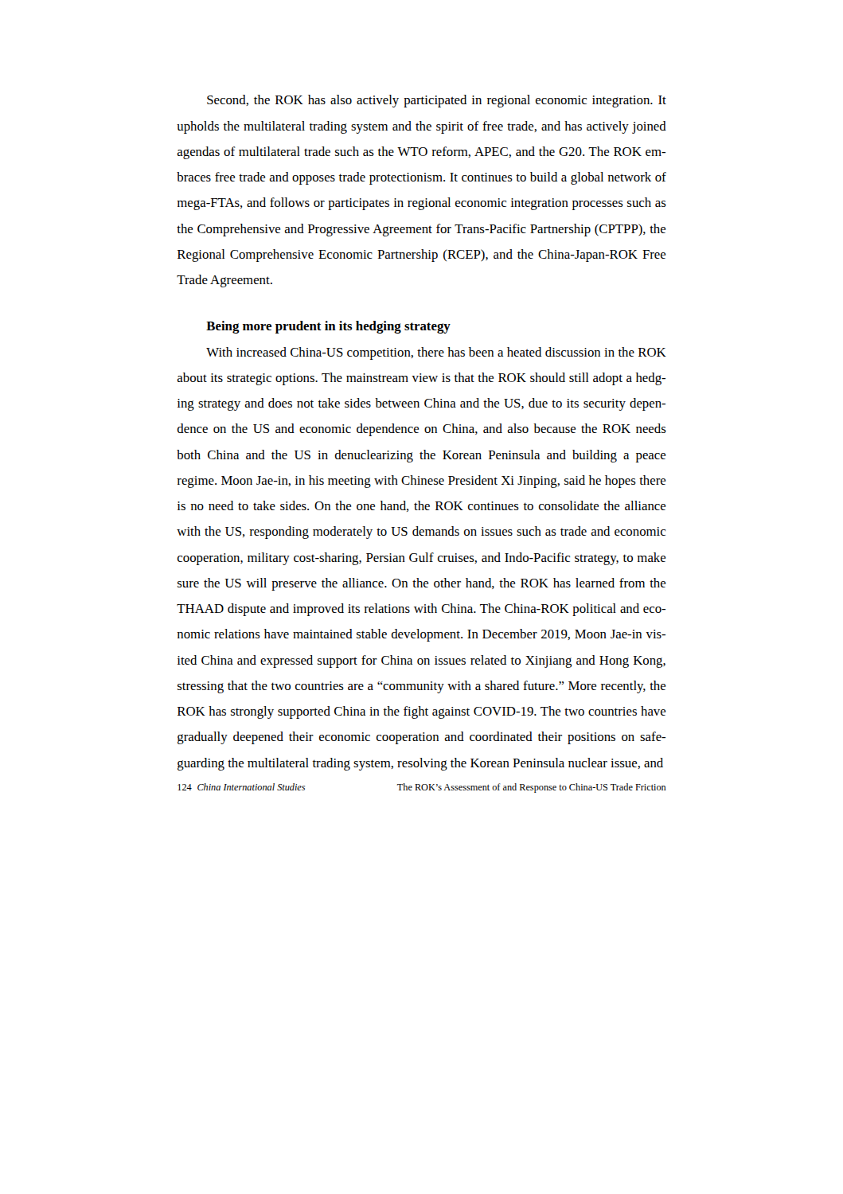Second, the ROK has also actively participated in regional economic integration. It upholds the multilateral trading system and the spirit of free trade, and has actively joined agendas of multilateral trade such as the WTO reform, APEC, and the G20. The ROK embraces free trade and opposes trade protectionism. It continues to build a global network of mega-FTAs, and follows or participates in regional economic integration processes such as the Comprehensive and Progressive Agreement for Trans-Pacific Partnership (CPTPP), the Regional Comprehensive Economic Partnership (RCEP), and the China-Japan-ROK Free Trade Agreement.
Being more prudent in its hedging strategy
With increased China-US competition, there has been a heated discussion in the ROK about its strategic options. The mainstream view is that the ROK should still adopt a hedging strategy and does not take sides between China and the US, due to its security dependence on the US and economic dependence on China, and also because the ROK needs both China and the US in denuclearizing the Korean Peninsula and building a peace regime. Moon Jae-in, in his meeting with Chinese President Xi Jinping, said he hopes there is no need to take sides. On the one hand, the ROK continues to consolidate the alliance with the US, responding moderately to US demands on issues such as trade and economic cooperation, military cost-sharing, Persian Gulf cruises, and Indo-Pacific strategy, to make sure the US will preserve the alliance. On the other hand, the ROK has learned from the THAAD dispute and improved its relations with China. The China-ROK political and economic relations have maintained stable development. In December 2019, Moon Jae-in visited China and expressed support for China on issues related to Xinjiang and Hong Kong, stressing that the two countries are a “community with a shared future.” More recently, the ROK has strongly supported China in the fight against COVID-19. The two countries have gradually deepened their economic cooperation and coordinated their positions on safeguarding the multilateral trading system, resolving the Korean Peninsula nuclear issue, and
124 China International Studies The ROK’s Assessment of and Response to China-US Trade Friction